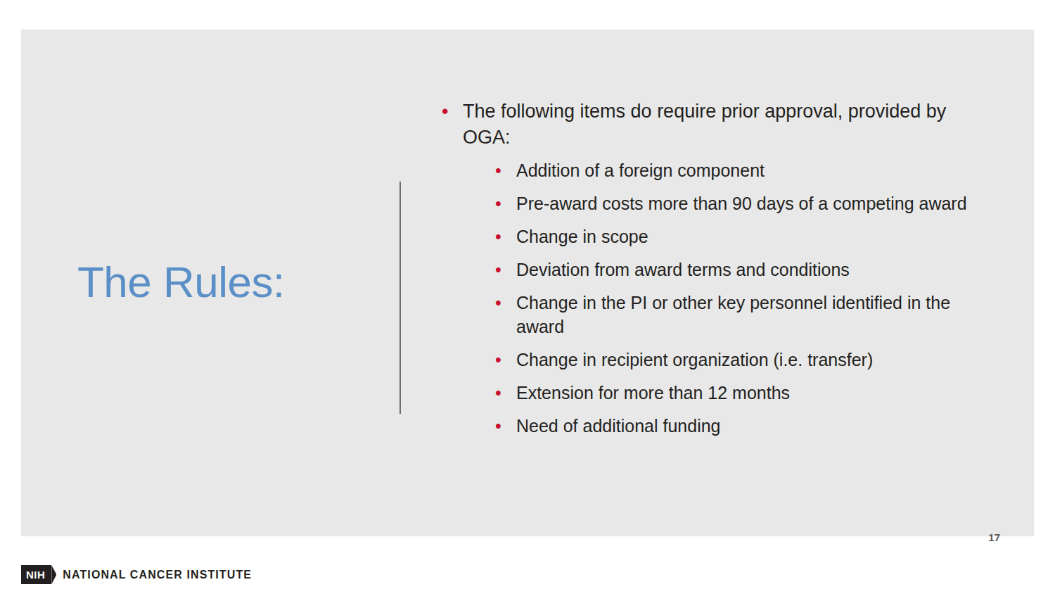The Rules:
The following items do require prior approval, provided by OGA:
Addition of a foreign component
Pre-award costs more than 90 days of a competing award
Change in scope
Deviation from award terms and conditions
Change in the PI or other key personnel identified in the award
Change in recipient organization (i.e. transfer)
Extension for more than 12 months
Need of additional funding
17
NIH NATIONAL CANCER INSTITUTE